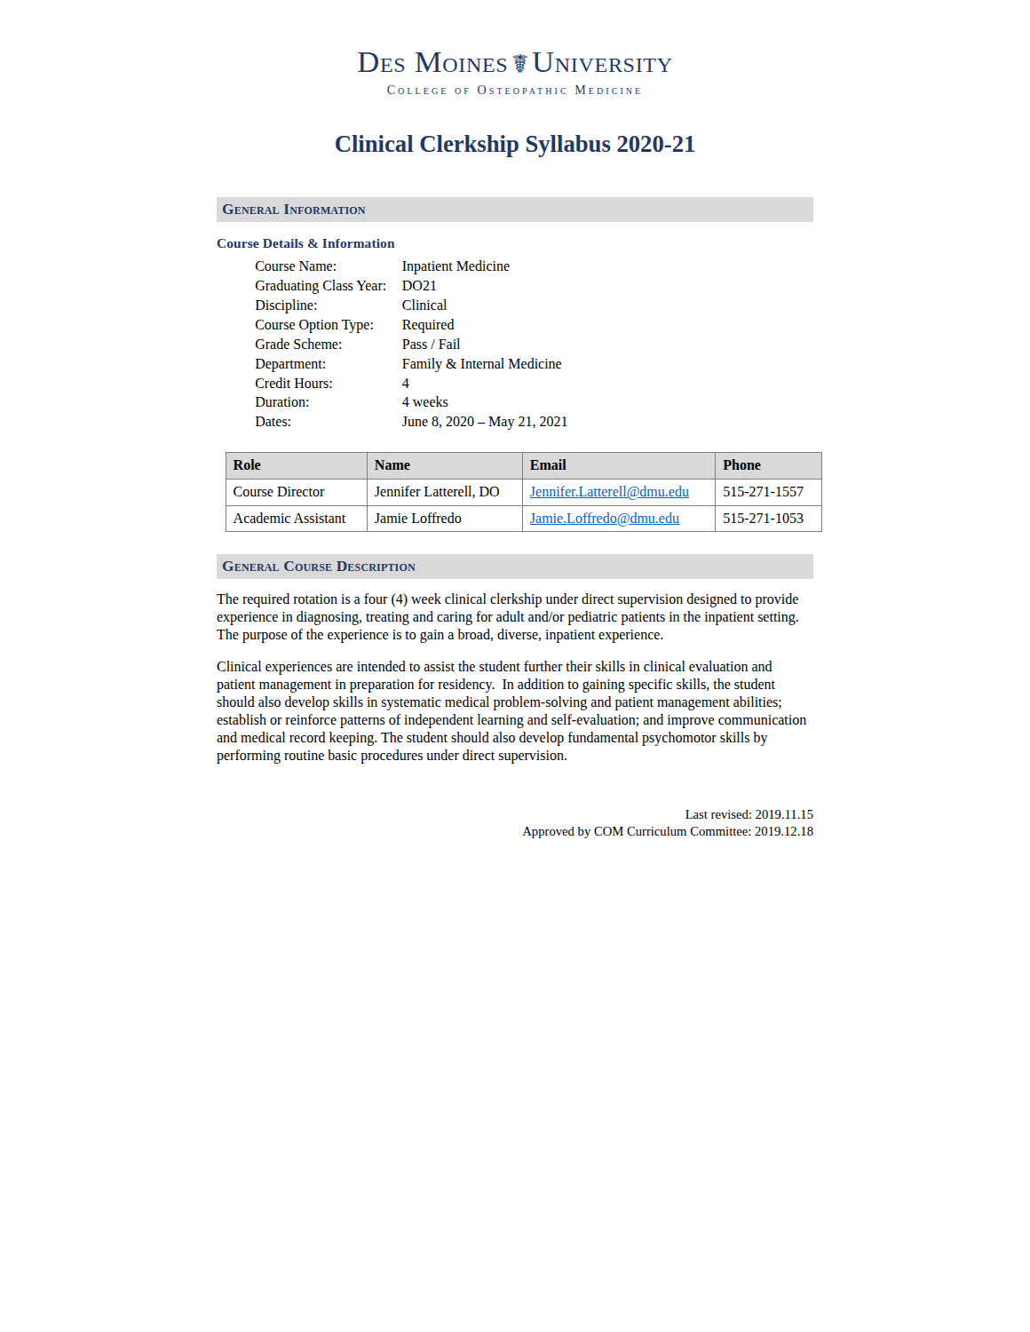Des Moines☤University
College of Osteopathic Medicine
Clinical Clerkship Syllabus 2020-21
General Information
Course Details & Information
| Course Name: | Inpatient Medicine |
| Graduating Class Year: | DO21 |
| Discipline: | Clinical |
| Course Option Type: | Required |
| Grade Scheme: | Pass / Fail |
| Department: | Family & Internal Medicine |
| Credit Hours: | 4 |
| Duration: | 4 weeks |
| Dates: | June 8, 2020 – May 21, 2021 |
| Role | Name | Email | Phone |
| --- | --- | --- | --- |
| Course Director | Jennifer Latterell, DO | Jennifer.Latterell@dmu.edu | 515-271-1557 |
| Academic Assistant | Jamie Loffredo | Jamie.Loffredo@dmu.edu | 515-271-1053 |
General Course Description
The required rotation is a four (4) week clinical clerkship under direct supervision designed to provide experience in diagnosing, treating and caring for adult and/or pediatric patients in the inpatient setting. The purpose of the experience is to gain a broad, diverse, inpatient experience.
Clinical experiences are intended to assist the student further their skills in clinical evaluation and patient management in preparation for residency. In addition to gaining specific skills, the student should also develop skills in systematic medical problem-solving and patient management abilities; establish or reinforce patterns of independent learning and self-evaluation; and improve communication and medical record keeping. The student should also develop fundamental psychomotor skills by performing routine basic procedures under direct supervision.
Last revised: 2019.11.15
Approved by COM Curriculum Committee: 2019.12.18